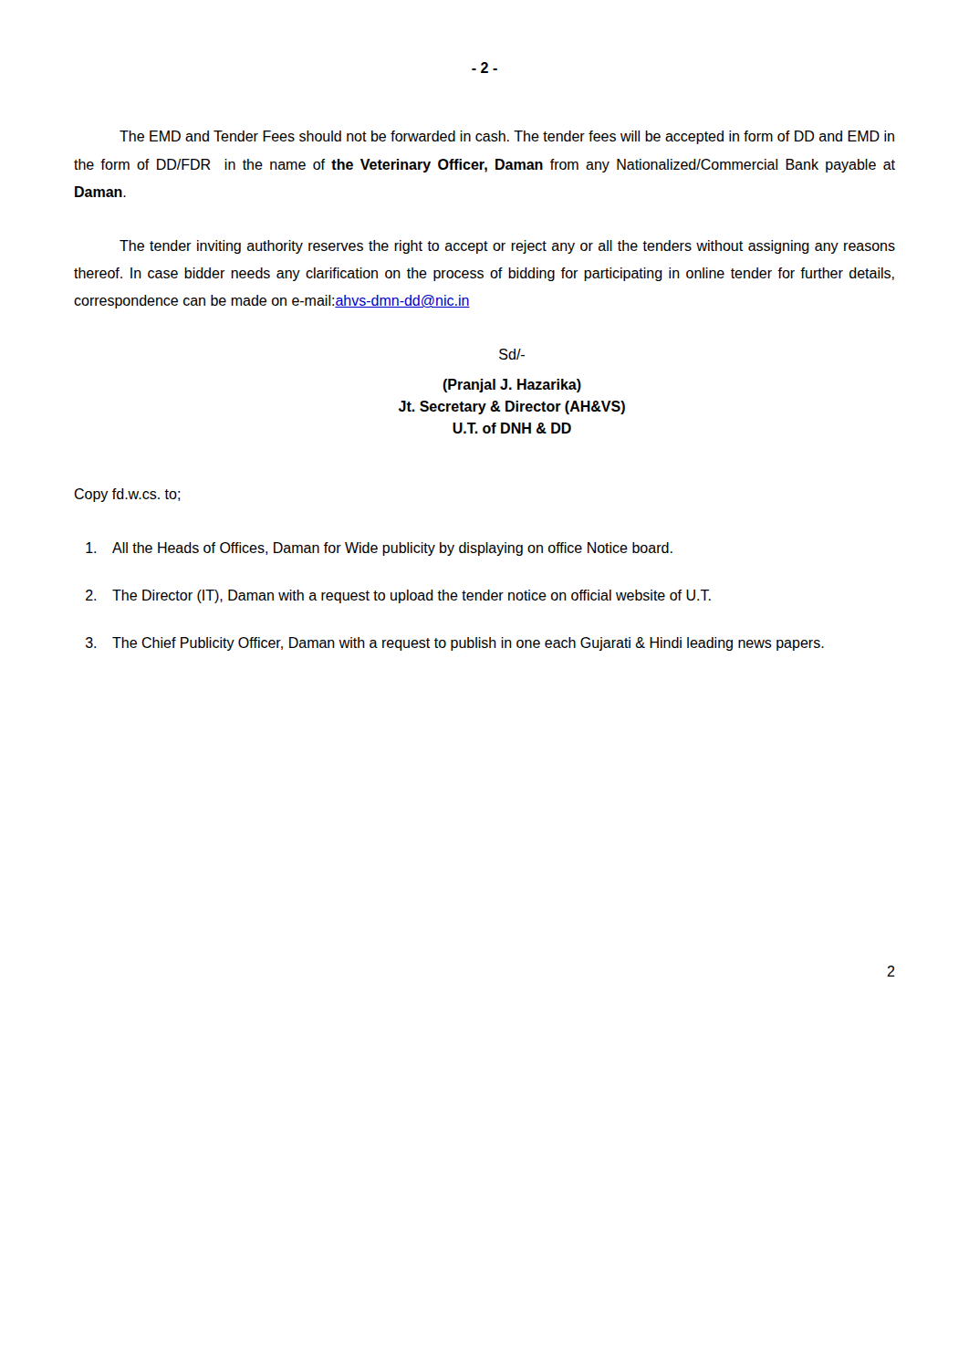- 2 -
The EMD and Tender Fees should not be forwarded in cash. The tender fees will be accepted in form of DD and EMD in the form of DD/FDR in the name of the Veterinary Officer, Daman from any Nationalized/Commercial Bank payable at Daman.
The tender inviting authority reserves the right to accept or reject any or all the tenders without assigning any reasons thereof. In case bidder needs any clarification on the process of bidding for participating in online tender for further details, correspondence can be made on e-mail:ahvs-dmn-dd@nic.in
Sd/-
(Pranjal J. Hazarika)
Jt. Secretary & Director (AH&VS)
U.T. of DNH & DD
Copy fd.w.cs. to;
All the Heads of Offices, Daman for Wide publicity by displaying on office Notice board.
The Director (IT), Daman with a request to upload the tender notice on official website of U.T.
The Chief Publicity Officer, Daman with a request to publish in one each Gujarati & Hindi leading news papers.
2